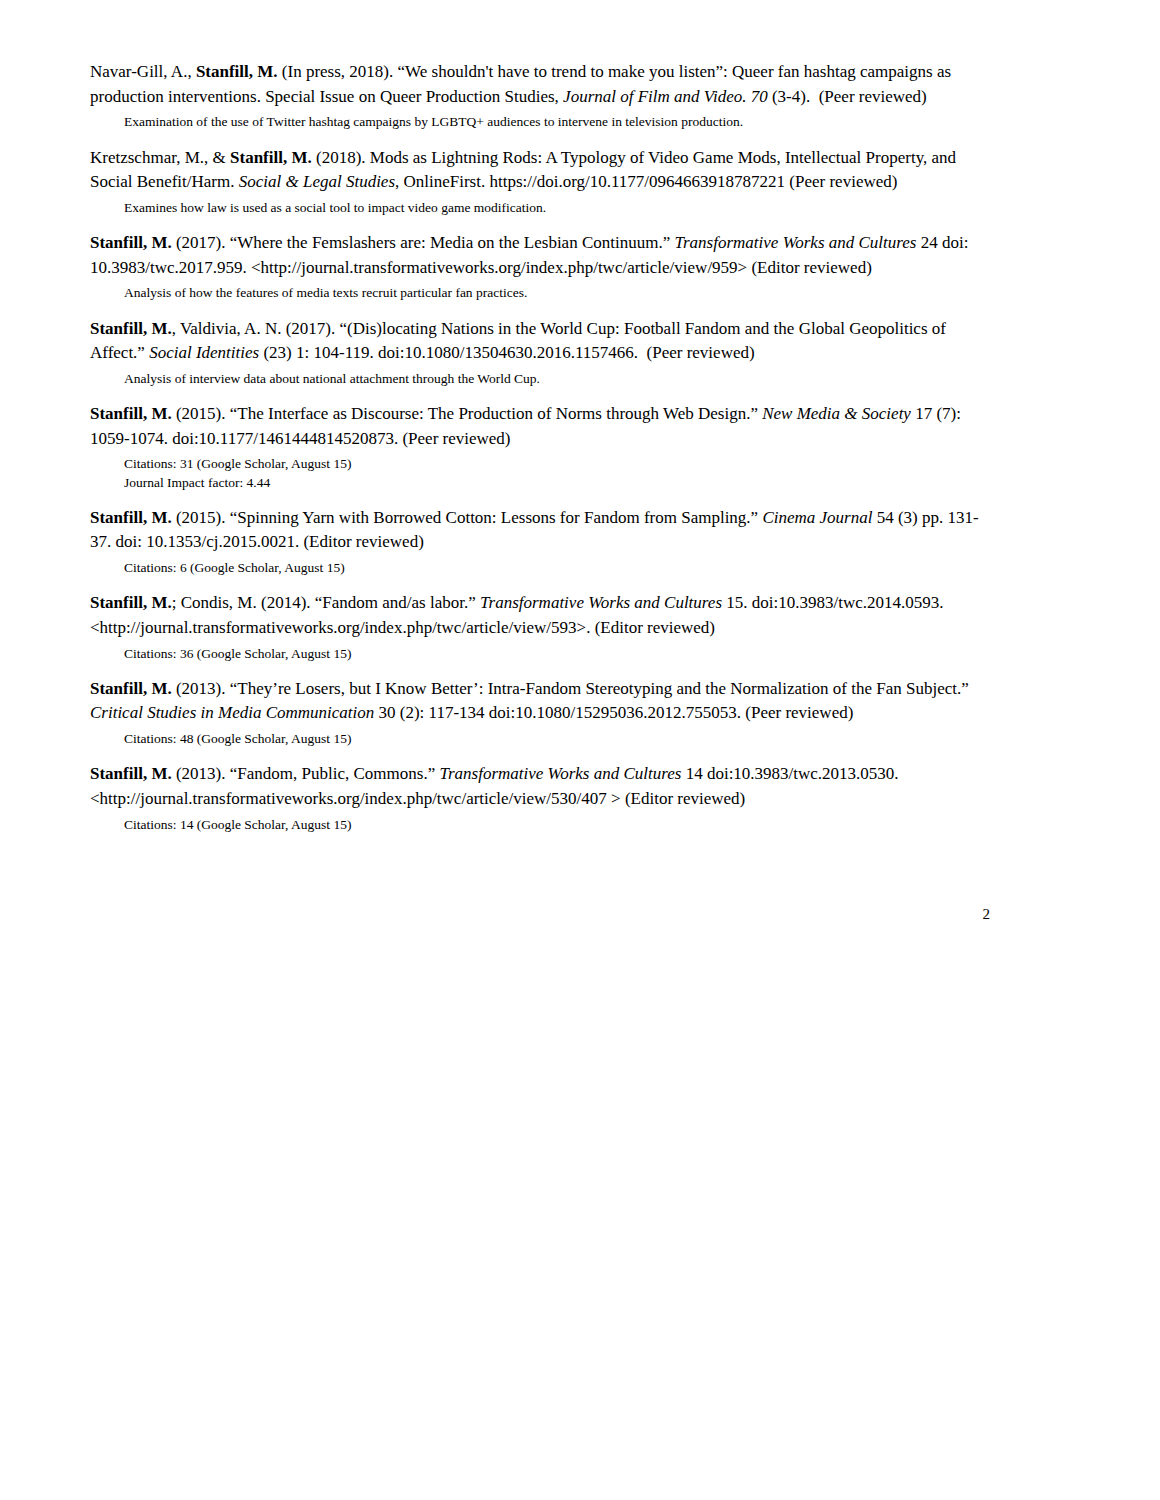Navar-Gill, A., Stanfill, M. (In press, 2018). “We shouldn't have to trend to make you listen”: Queer fan hashtag campaigns as production interventions. Special Issue on Queer Production Studies, Journal of Film and Video. 70 (3-4). (Peer reviewed)
Examination of the use of Twitter hashtag campaigns by LGBTQ+ audiences to intervene in television production.
Kretzschmar, M., & Stanfill, M. (2018). Mods as Lightning Rods: A Typology of Video Game Mods, Intellectual Property, and Social Benefit/Harm. Social & Legal Studies, OnlineFirst. https://doi.org/10.1177/0964663918787221 (Peer reviewed)
Examines how law is used as a social tool to impact video game modification.
Stanfill, M. (2017). “Where the Femslashers are: Media on the Lesbian Continuum.” Transformative Works and Cultures 24 doi: 10.3983/twc.2017.959. <http://journal.transformativeworks.org/index.php/twc/article/view/959> (Editor reviewed)
Analysis of how the features of media texts recruit particular fan practices.
Stanfill, M., Valdivia, A. N. (2017). “(Dis)locating Nations in the World Cup: Football Fandom and the Global Geopolitics of Affect.” Social Identities (23) 1: 104-119. doi:10.1080/13504630.2016.1157466. (Peer reviewed)
Analysis of interview data about national attachment through the World Cup.
Stanfill, M. (2015). “The Interface as Discourse: The Production of Norms through Web Design.” New Media & Society 17 (7): 1059-1074. doi:10.1177/1461444814520873. (Peer reviewed)
Citations: 31 (Google Scholar, August 15)
Journal Impact factor: 4.44
Stanfill, M. (2015). “Spinning Yarn with Borrowed Cotton: Lessons for Fandom from Sampling.” Cinema Journal 54 (3) pp. 131-37. doi: 10.1353/cj.2015.0021. (Editor reviewed)
Citations: 6 (Google Scholar, August 15)
Stanfill, M.; Condis, M. (2014). “Fandom and/as labor.” Transformative Works and Cultures 15. doi:10.3983/twc.2014.0593. <http://journal.transformativeworks.org/index.php/twc/article/view/593>. (Editor reviewed)
Citations: 36 (Google Scholar, August 15)
Stanfill, M. (2013). “They’re Losers, but I Know Better’: Intra-Fandom Stereotyping and the Normalization of the Fan Subject.” Critical Studies in Media Communication 30 (2): 117-134 doi:10.1080/15295036.2012.755053. (Peer reviewed)
Citations: 48 (Google Scholar, August 15)
Stanfill, M. (2013). “Fandom, Public, Commons.” Transformative Works and Cultures 14 doi:10.3983/twc.2013.0530. <http://journal.transformativeworks.org/index.php/twc/article/view/530/407 > (Editor reviewed)
Citations: 14 (Google Scholar, August 15)
2